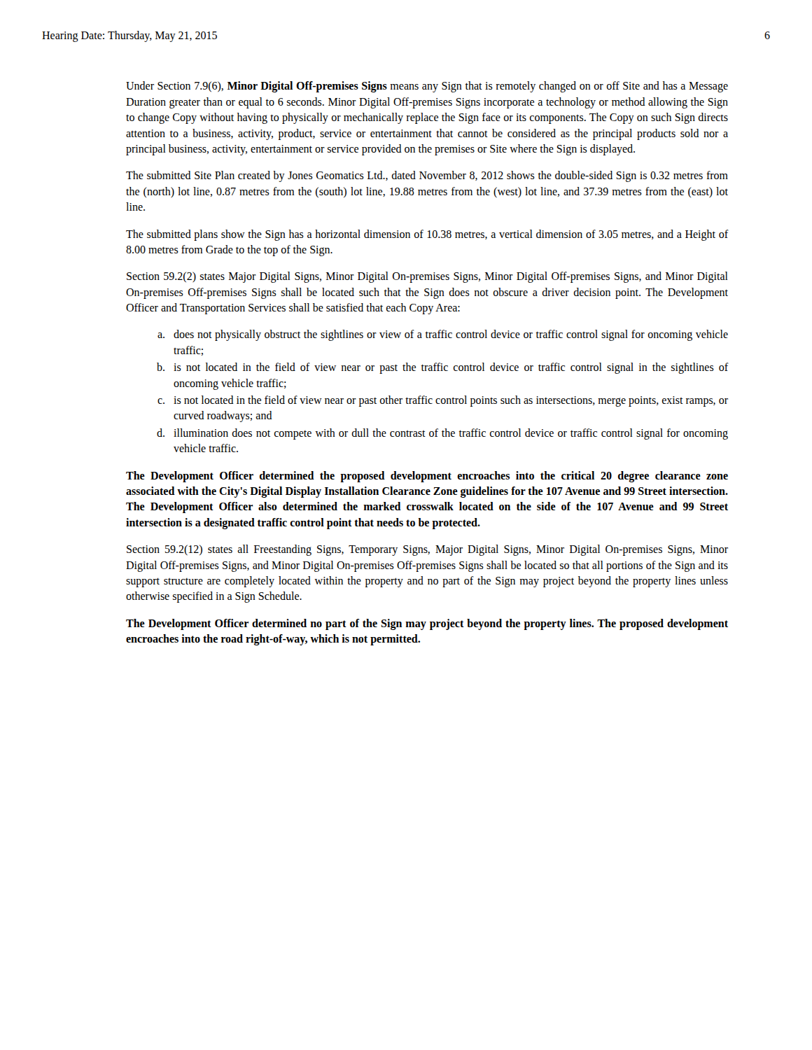Hearing Date: Thursday, May 21, 2015 6
Under Section 7.9(6), Minor Digital Off-premises Signs means any Sign that is remotely changed on or off Site and has a Message Duration greater than or equal to 6 seconds. Minor Digital Off-premises Signs incorporate a technology or method allowing the Sign to change Copy without having to physically or mechanically replace the Sign face or its components. The Copy on such Sign directs attention to a business, activity, product, service or entertainment that cannot be considered as the principal products sold nor a principal business, activity, entertainment or service provided on the premises or Site where the Sign is displayed.
The submitted Site Plan created by Jones Geomatics Ltd., dated November 8, 2012 shows the double-sided Sign is 0.32 metres from the (north) lot line, 0.87 metres from the (south) lot line, 19.88 metres from the (west) lot line, and 37.39 metres from the (east) lot line.
The submitted plans show the Sign has a horizontal dimension of 10.38 metres, a vertical dimension of 3.05 metres, and a Height of 8.00 metres from Grade to the top of the Sign.
Section 59.2(2) states Major Digital Signs, Minor Digital On-premises Signs, Minor Digital Off-premises Signs, and Minor Digital On-premises Off-premises Signs shall be located such that the Sign does not obscure a driver decision point. The Development Officer and Transportation Services shall be satisfied that each Copy Area:
does not physically obstruct the sightlines or view of a traffic control device or traffic control signal for oncoming vehicle traffic;
is not located in the field of view near or past the traffic control device or traffic control signal in the sightlines of oncoming vehicle traffic;
is not located in the field of view near or past other traffic control points such as intersections, merge points, exist ramps, or curved roadways; and
illumination does not compete with or dull the contrast of the traffic control device or traffic control signal for oncoming vehicle traffic.
The Development Officer determined the proposed development encroaches into the critical 20 degree clearance zone associated with the City's Digital Display Installation Clearance Zone guidelines for the 107 Avenue and 99 Street intersection. The Development Officer also determined the marked crosswalk located on the side of the 107 Avenue and 99 Street intersection is a designated traffic control point that needs to be protected.
Section 59.2(12) states all Freestanding Signs, Temporary Signs, Major Digital Signs, Minor Digital On-premises Signs, Minor Digital Off-premises Signs, and Minor Digital On-premises Off-premises Signs shall be located so that all portions of the Sign and its support structure are completely located within the property and no part of the Sign may project beyond the property lines unless otherwise specified in a Sign Schedule.
The Development Officer determined no part of the Sign may project beyond the property lines. The proposed development encroaches into the road right-of-way, which is not permitted.